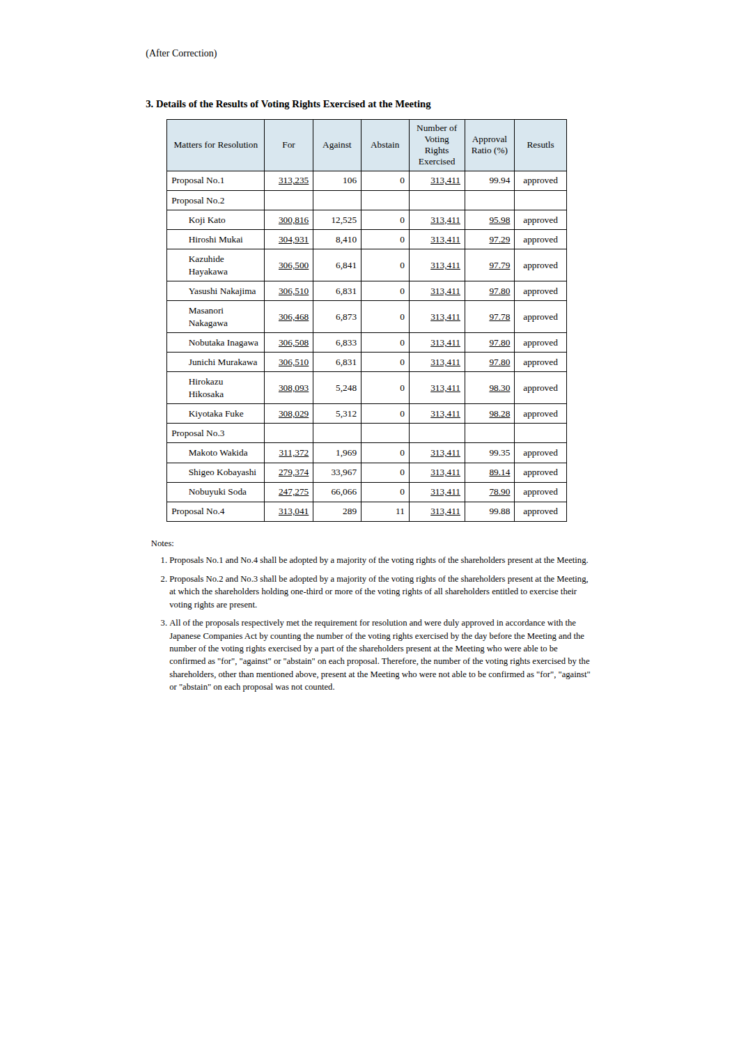(After Correction)
3. Details of the Results of Voting Rights Exercised at the Meeting
| Matters for Resolution | For | Against | Abstain | Number of Voting Rights Exercised | Approval Ratio (%) | Resutls |
| --- | --- | --- | --- | --- | --- | --- |
| Proposal No.1 | 313,235 | 106 | 0 | 313,411 | 99.94 | approved |
| Proposal No.2 | | | | | | |
| Koji Kato | 300,816 | 12,525 | 0 | 313,411 | 95.98 | approved |
| Hiroshi Mukai | 304,931 | 8,410 | 0 | 313,411 | 97.29 | approved |
| Kazuhide Hayakawa | 306,500 | 6,841 | 0 | 313,411 | 97.79 | approved |
| Yasushi Nakajima | 306,510 | 6,831 | 0 | 313,411 | 97.80 | approved |
| Masanori Nakagawa | 306,468 | 6,873 | 0 | 313,411 | 97.78 | approved |
| Nobutaka Inagawa | 306,508 | 6,833 | 0 | 313,411 | 97.80 | approved |
| Junichi Murakawa | 306,510 | 6,831 | 0 | 313,411 | 97.80 | approved |
| Hirokazu Hikosaka | 308,093 | 5,248 | 0 | 313,411 | 98.30 | approved |
| Kiyotaka Fuke | 308,029 | 5,312 | 0 | 313,411 | 98.28 | approved |
| Proposal No.3 | | | | | | |
| Makoto Wakida | 311,372 | 1,969 | 0 | 313,411 | 99.35 | approved |
| Shigeo Kobayashi | 279,374 | 33,967 | 0 | 313,411 | 89.14 | approved |
| Nobuyuki Soda | 247,275 | 66,066 | 0 | 313,411 | 78.90 | approved |
| Proposal No.4 | 313,041 | 289 | 11 | 313,411 | 99.88 | approved |
Notes:
Proposals No.1 and No.4 shall be adopted by a majority of the voting rights of the shareholders present at the Meeting.
Proposals No.2 and No.3 shall be adopted by a majority of the voting rights of the shareholders present at the Meeting, at which the shareholders holding one-third or more of the voting rights of all shareholders entitled to exercise their voting rights are present.
All of the proposals respectively met the requirement for resolution and were duly approved in accordance with the Japanese Companies Act by counting the number of the voting rights exercised by the day before the Meeting and the number of the voting rights exercised by a part of the shareholders present at the Meeting who were able to be confirmed as "for", "against" or "abstain" on each proposal. Therefore, the number of the voting rights exercised by the shareholders, other than mentioned above, present at the Meeting who were not able to be confirmed as "for", "against" or "abstain" on each proposal was not counted.